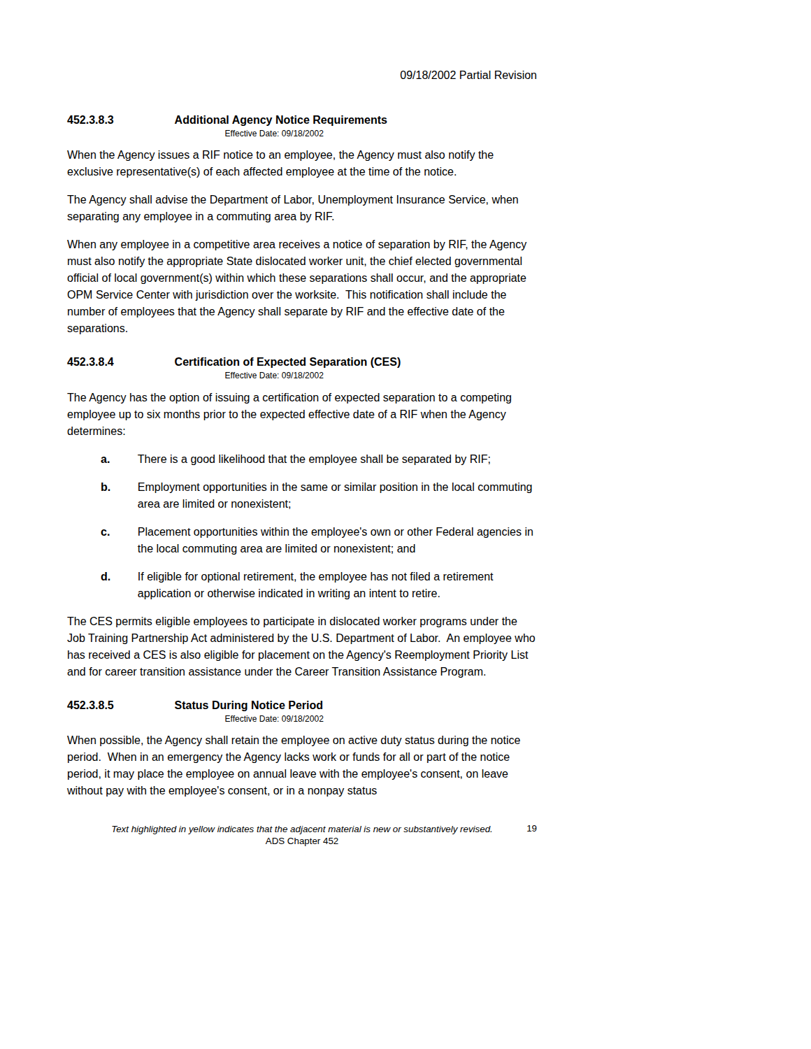09/18/2002 Partial Revision
452.3.8.3 Additional Agency Notice Requirements
Effective Date: 09/18/2002
When the Agency issues a RIF notice to an employee, the Agency must also notify the exclusive representative(s) of each affected employee at the time of the notice.
The Agency shall advise the Department of Labor, Unemployment Insurance Service, when separating any employee in a commuting area by RIF.
When any employee in a competitive area receives a notice of separation by RIF, the Agency must also notify the appropriate State dislocated worker unit, the chief elected governmental official of local government(s) within which these separations shall occur, and the appropriate OPM Service Center with jurisdiction over the worksite. This notification shall include the number of employees that the Agency shall separate by RIF and the effective date of the separations.
452.3.8.4 Certification of Expected Separation (CES)
Effective Date: 09/18/2002
The Agency has the option of issuing a certification of expected separation to a competing employee up to six months prior to the expected effective date of a RIF when the Agency determines:
a. There is a good likelihood that the employee shall be separated by RIF;
b. Employment opportunities in the same or similar position in the local commuting area are limited or nonexistent;
c. Placement opportunities within the employee's own or other Federal agencies in the local commuting area are limited or nonexistent; and
d. If eligible for optional retirement, the employee has not filed a retirement application or otherwise indicated in writing an intent to retire.
The CES permits eligible employees to participate in dislocated worker programs under the Job Training Partnership Act administered by the U.S. Department of Labor. An employee who has received a CES is also eligible for placement on the Agency's Reemployment Priority List and for career transition assistance under the Career Transition Assistance Program.
452.3.8.5 Status During Notice Period
Effective Date: 09/18/2002
When possible, the Agency shall retain the employee on active duty status during the notice period. When in an emergency the Agency lacks work or funds for all or part of the notice period, it may place the employee on annual leave with the employee's consent, on leave without pay with the employee's consent, or in a nonpay status
Text highlighted in yellow indicates that the adjacent material is new or substantively revised.
ADS Chapter 45219